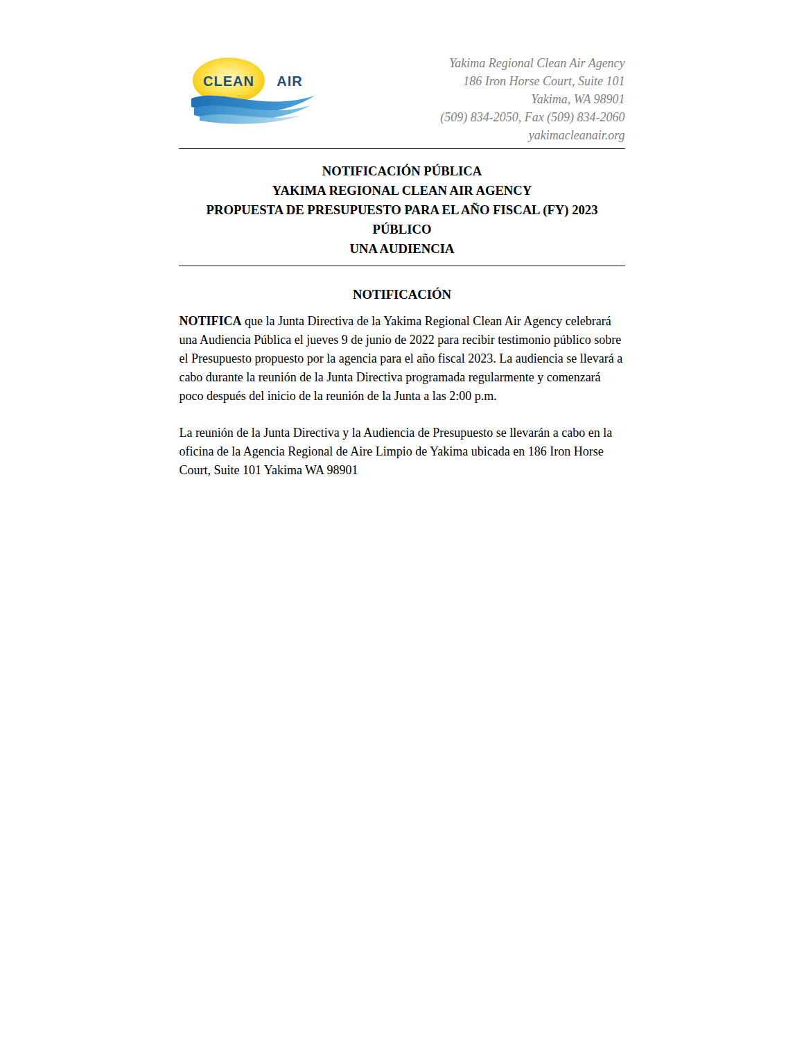CLEAN AIR
Yakima Regional Clean Air Agency
186 Iron Horse Court, Suite 101
Yakima, WA 98901
(509) 834-2050, Fax (509) 834-2060
yakimacleanair.org
NOTIFICACIÓN PÚBLICA YAKIMA REGIONAL CLEAN AIR AGENCY PROPUESTA DE PRESUPUESTO PARA EL AÑO FISCAL (FY) 2023 PÚBLICO UNA AUDIENCIA
NOTIFICACIÓN
NOTIFICA que la Junta Directiva de la Yakima Regional Clean Air Agency celebrará una Audiencia Pública el jueves 9 de junio de 2022 para recibir testimonio público sobre el Presupuesto propuesto por la agencia para el año fiscal 2023. La audiencia se llevará a cabo durante la reunión de la Junta Directiva programada regularmente y comenzará poco después del inicio de la reunión de la Junta a las 2:00 p.m.
La reunión de la Junta Directiva y la Audiencia de Presupuesto se llevarán a cabo en la oficina de la Agencia Regional de Aire Limpio de Yakima ubicada en 186 Iron Horse Court, Suite 101 Yakima WA 98901